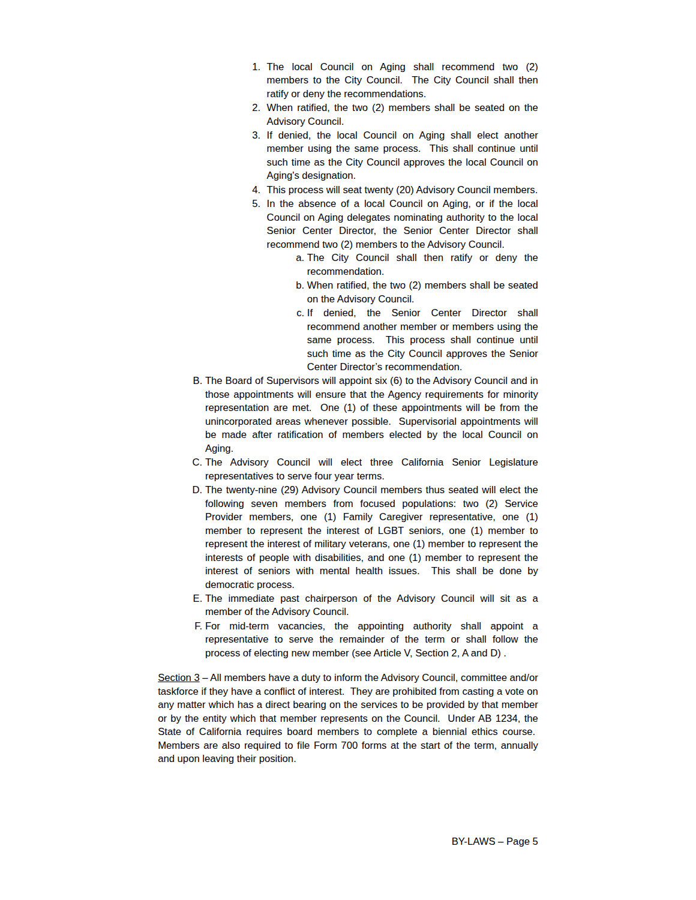The local Council on Aging shall recommend two (2) members to the City Council. The City Council shall then ratify or deny the recommendations.
When ratified, the two (2) members shall be seated on the Advisory Council.
If denied, the local Council on Aging shall elect another member using the same process. This shall continue until such time as the City Council approves the local Council on Aging's designation.
This process will seat twenty (20) Advisory Council members.
In the absence of a local Council on Aging, or if the local Council on Aging delegates nominating authority to the local Senior Center Director, the Senior Center Director shall recommend two (2) members to the Advisory Council.
The City Council shall then ratify or deny the recommendation.
When ratified, the two (2) members shall be seated on the Advisory Council.
If denied, the Senior Center Director shall recommend another member or members using the same process. This process shall continue until such time as the City Council approves the Senior Center Director’s recommendation.
The Board of Supervisors will appoint six (6) to the Advisory Council and in those appointments will ensure that the Agency requirements for minority representation are met. One (1) of these appointments will be from the unincorporated areas whenever possible. Supervisorial appointments will be made after ratification of members elected by the local Council on Aging.
The Advisory Council will elect three California Senior Legislature representatives to serve four year terms.
The twenty-nine (29) Advisory Council members thus seated will elect the following seven members from focused populations: two (2) Service Provider members, one (1) Family Caregiver representative, one (1) member to represent the interest of LGBT seniors, one (1) member to represent the interest of military veterans, one (1) member to represent the interests of people with disabilities, and one (1) member to represent the interest of seniors with mental health issues. This shall be done by democratic process.
The immediate past chairperson of the Advisory Council will sit as a member of the Advisory Council.
For mid-term vacancies, the appointing authority shall appoint a representative to serve the remainder of the term or shall follow the process of electing new member (see Article V, Section 2, A and D) .
Section 3 – All members have a duty to inform the Advisory Council, committee and/or taskforce if they have a conflict of interest. They are prohibited from casting a vote on any matter which has a direct bearing on the services to be provided by that member or by the entity which that member represents on the Council. Under AB 1234, the State of California requires board members to complete a biennial ethics course. Members are also required to file Form 700 forms at the start of the term, annually and upon leaving their position.
BY-LAWS – Page 5